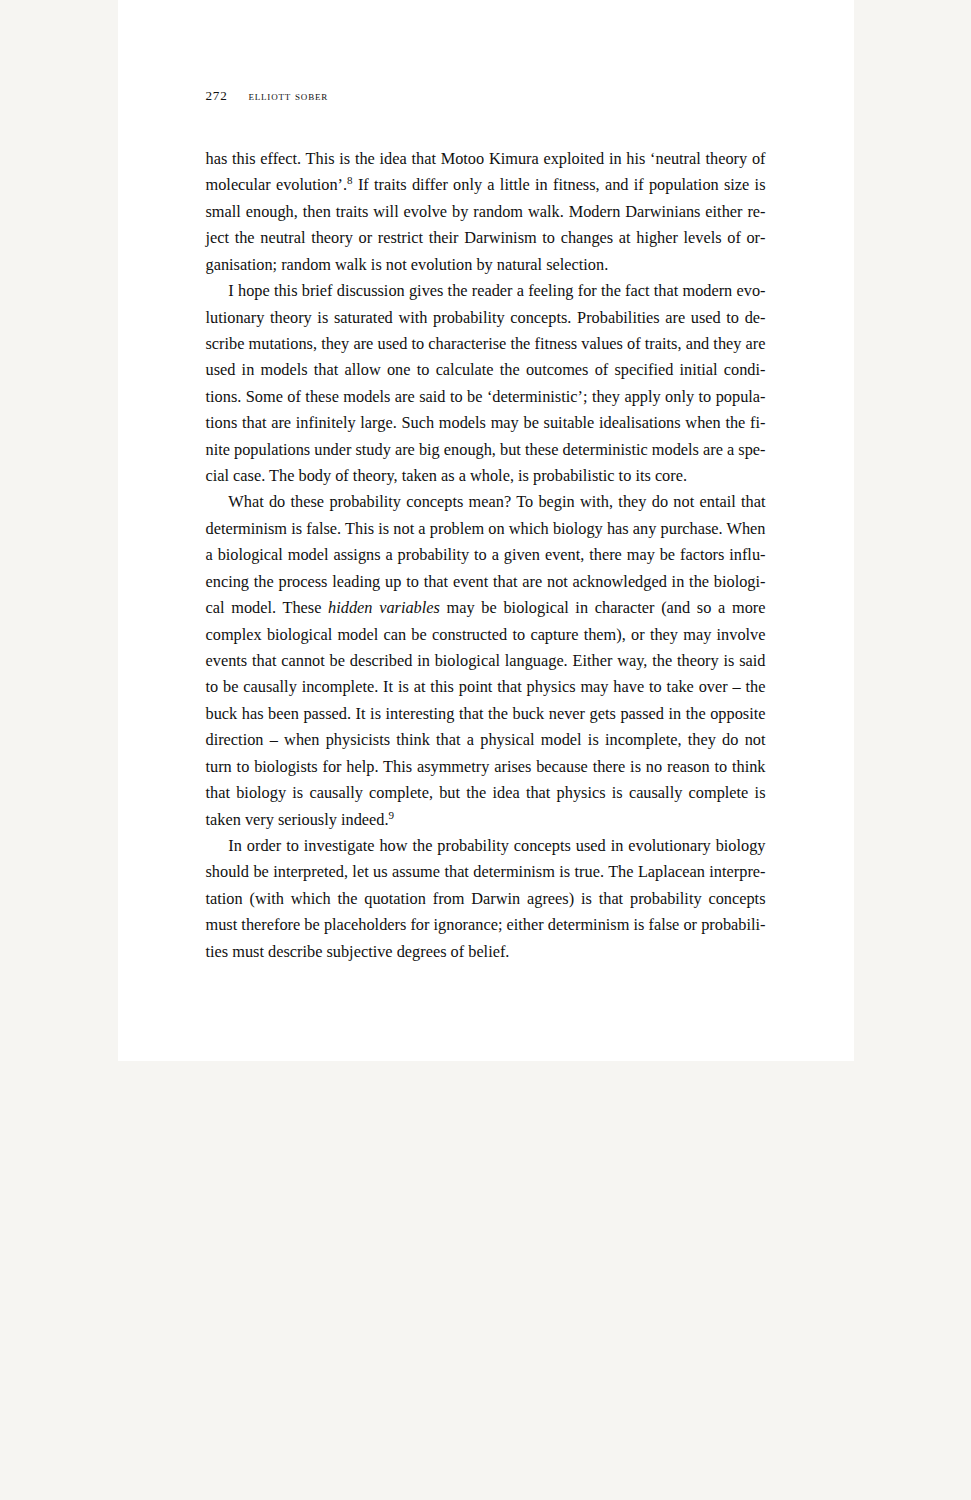272 elliott sober
has this effect. This is the idea that Motoo Kimura exploited in his ‘neutral theory of molecular evolution’.8 If traits differ only a little in fitness, and if population size is small enough, then traits will evolve by random walk. Modern Darwinians either reject the neutral theory or restrict their Darwinism to changes at higher levels of organisation; random walk is not evolution by natural selection.
I hope this brief discussion gives the reader a feeling for the fact that modern evolutionary theory is saturated with probability concepts. Probabilities are used to describe mutations, they are used to characterise the fitness values of traits, and they are used in models that allow one to calculate the outcomes of specified initial conditions. Some of these models are said to be ‘deterministic’; they apply only to populations that are infinitely large. Such models may be suitable idealisations when the finite populations under study are big enough, but these deterministic models are a special case. The body of theory, taken as a whole, is probabilistic to its core.
What do these probability concepts mean? To begin with, they do not entail that determinism is false. This is not a problem on which biology has any purchase. When a biological model assigns a probability to a given event, there may be factors influencing the process leading up to that event that are not acknowledged in the biological model. These hidden variables may be biological in character (and so a more complex biological model can be constructed to capture them), or they may involve events that cannot be described in biological language. Either way, the theory is said to be causally incomplete. It is at this point that physics may have to take over – the buck has been passed. It is interesting that the buck never gets passed in the opposite direction – when physicists think that a physical model is incomplete, they do not turn to biologists for help. This asymmetry arises because there is no reason to think that biology is causally complete, but the idea that physics is causally complete is taken very seriously indeed.9
In order to investigate how the probability concepts used in evolutionary biology should be interpreted, let us assume that determinism is true. The Laplacean interpretation (with which the quotation from Darwin agrees) is that probability concepts must therefore be placeholders for ignorance; either determinism is false or probabilities must describe subjective degrees of belief.